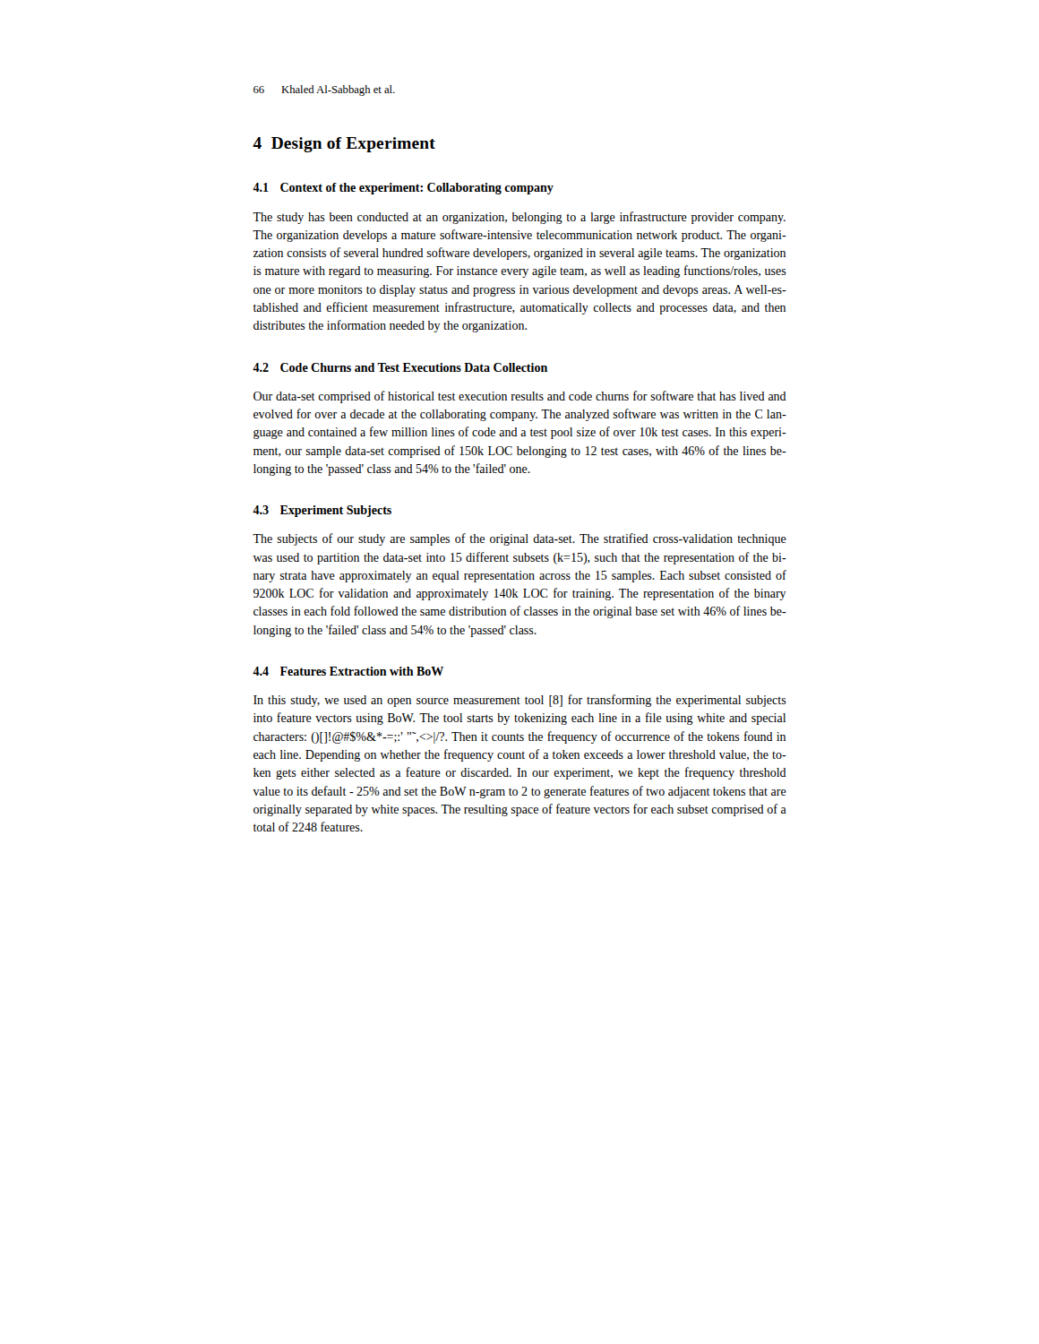66 Khaled Al-Sabbagh et al.
4 Design of Experiment
4.1 Context of the experiment: Collaborating company
The study has been conducted at an organization, belonging to a large infrastructure provider company. The organization develops a mature software-intensive telecommunication network product. The organization consists of several hundred software developers, organized in several agile teams. The organization is mature with regard to measuring. For instance every agile team, as well as leading functions/roles, uses one or more monitors to display status and progress in various development and devops areas. A well-established and efficient measurement infrastructure, automatically collects and processes data, and then distributes the information needed by the organization.
4.2 Code Churns and Test Executions Data Collection
Our data-set comprised of historical test execution results and code churns for software that has lived and evolved for over a decade at the collaborating company. The analyzed software was written in the C language and contained a few million lines of code and a test pool size of over 10k test cases. In this experiment, our sample data-set comprised of 150k LOC belonging to 12 test cases, with 46% of the lines belonging to the 'passed' class and 54% to the 'failed' one.
4.3 Experiment Subjects
The subjects of our study are samples of the original data-set. The stratified cross-validation technique was used to partition the data-set into 15 different subsets (k=15), such that the representation of the binary strata have approximately an equal representation across the 15 samples. Each subset consisted of 9200k LOC for validation and approximately 140k LOC for training. The representation of the binary classes in each fold followed the same distribution of classes in the original base set with 46% of lines belonging to the 'failed' class and 54% to the 'passed' class.
4.4 Features Extraction with BoW
In this study, we used an open source measurement tool [8] for transforming the experimental subjects into feature vectors using BoW. The tool starts by tokenizing each line in a file using white and special characters: ()[]!@#$%&*-=;:' "˜,<>|/?. Then it counts the frequency of occurrence of the tokens found in each line. Depending on whether the frequency count of a token exceeds a lower threshold value, the token gets either selected as a feature or discarded. In our experiment, we kept the frequency threshold value to its default - 25% and set the BoW n-gram to 2 to generate features of two adjacent tokens that are originally separated by white spaces. The resulting space of feature vectors for each subset comprised of a total of 2248 features.